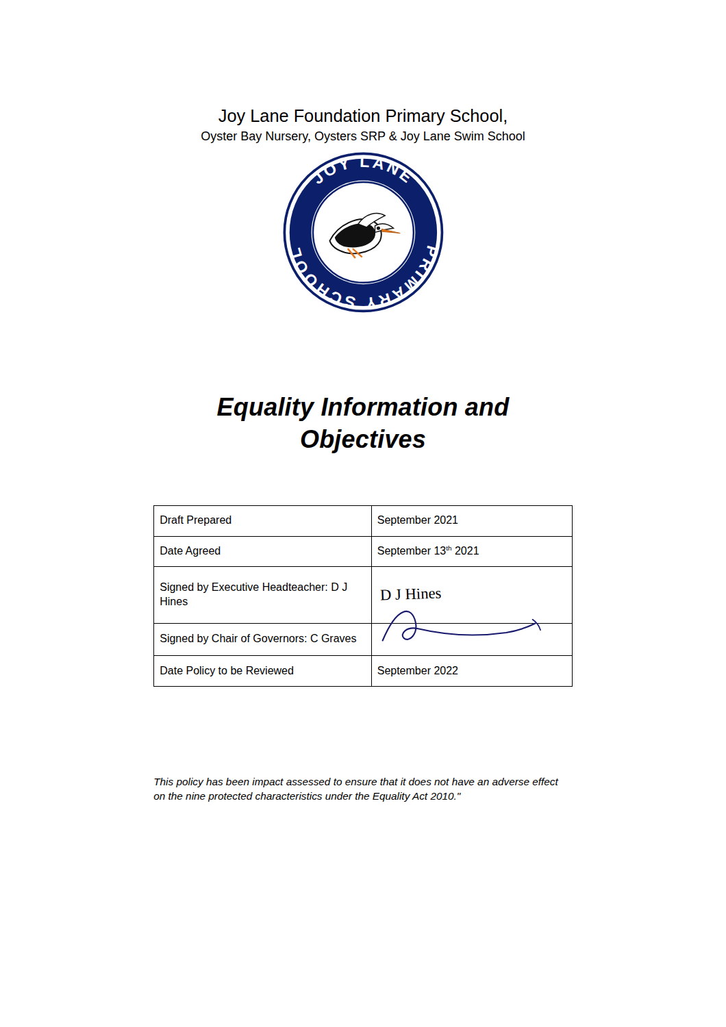Joy Lane Foundation Primary School,
Oyster Bay Nursery, Oysters SRP & Joy Lane Swim School
JOY LANE PRIMARY SCHOOL
Equality Information and Objectives
| Draft Prepared | September 2021 |
| Date Agreed | September 13 th 2021 |
| Signed by Executive Headteacher: D J Hines | D J Hines |
| Signed by Chair of Governors: C Graves | |
| Date Policy to be Reviewed | September 2022 |
This policy has been impact assessed to ensure that it does not have an adverse effect on the nine protected characteristics under the Equality Act 2010."